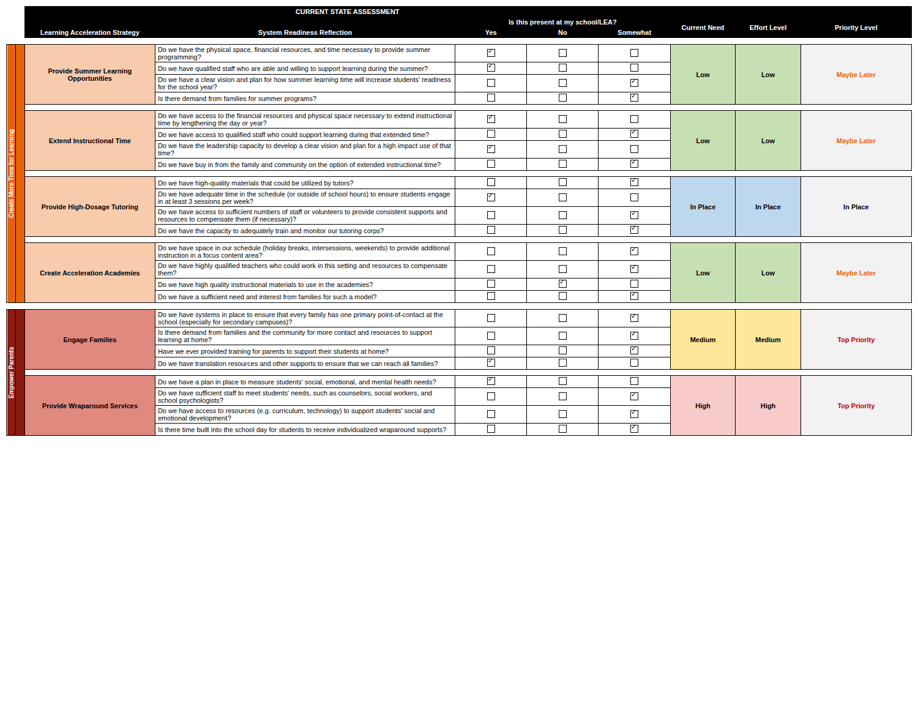| | | CURRENT STATE ASSESSMENT | | | |
| | | | | Is this present at my school/LEA? | Current Need | Effort Level | Priority Level |
| | | Learning Acceleration Strategy | System Readiness Reflection | Yes | No | Somewhat |
| Create More Time for Learning | | Provide Summer Learning Opportunities | Do we have the physical space, financial resources, and time necessary to provide summer programming? | | | | Low | Low | Maybe Later |
| Do we have qualified staff who are able and willing to support learning during the summer? | | | |
| Do we have a clear vision and plan for how summer learning time will increase students' readiness for the school year? | | | |
| Is there demand from families for summer programs? | | | |
| Extend Instructional Time | Do we have access to the financial resources and physical space necessary to extend instructional time by lengthening the day or year? | | | | Low | Low | Maybe Later |
| Do we have access to qualified staff who could support learning during that extended time? | | | |
| Do we have the leadership capacity to develop a clear vision and plan for a high impact use of that time? | | | |
| Do we have buy in from the family and community on the option of extended instructional time? | | | |
| Provide High-Dosage Tutoring | Do we have high-quality materials that could be utilized by tutors? | | | | In Place | In Place | In Place |
| Do we have adequate time in the schedule (or outside of school hours) to ensure students engage in at least 3 sessions per week? | | | |
| Do we have access to sufficient numbers of staff or volunteers to provide consistent supports and resources to compensate them (if necessary)? | | | |
| Do we have the capacity to adequately train and monitor our tutoring corps? | | | |
| Create Acceleration Academies | Do we have space in our schedule (holiday breaks, intersessions, weekends) to provide additional instruction in a focus content area? | | | | Low | Low | Maybe Later |
| Do we have highly qualified teachers who could work in this setting and resources to compensate them? | | | |
| Do we have high quality instructional materials to use in the academies? | | | |
| Do we have a sufficient need and interest from families for such a model? | | | |
| Empower Parents | | Engage Families | Do we have systems in place to ensure that every family has one primary point-of-contact at the school (especially for secondary campuses)? | | | | Medium | Medium | Top Priority |
| Is there demand from families and the community for more contact and resources to support learning at home? | | | |
| Have we ever provided training for parents to support their students at home? | | | |
| Do we have translation resources and other supports to ensure that we can reach all families? | | | |
| Provide Wraparound Services | Do we have a plan in place to measure students' social, emotional, and mental health needs? | | | | High | High | Top Priority |
| Do we have sufficient staff to meet students' needs, such as counselors, social workers, and school psychologists? | | | |
| Do we have access to resources (e.g. curriculum, technology) to support students' social and emotional development? | | | |
| Is there time built into the school day for students to receive individualized wraparound supports? | | | |